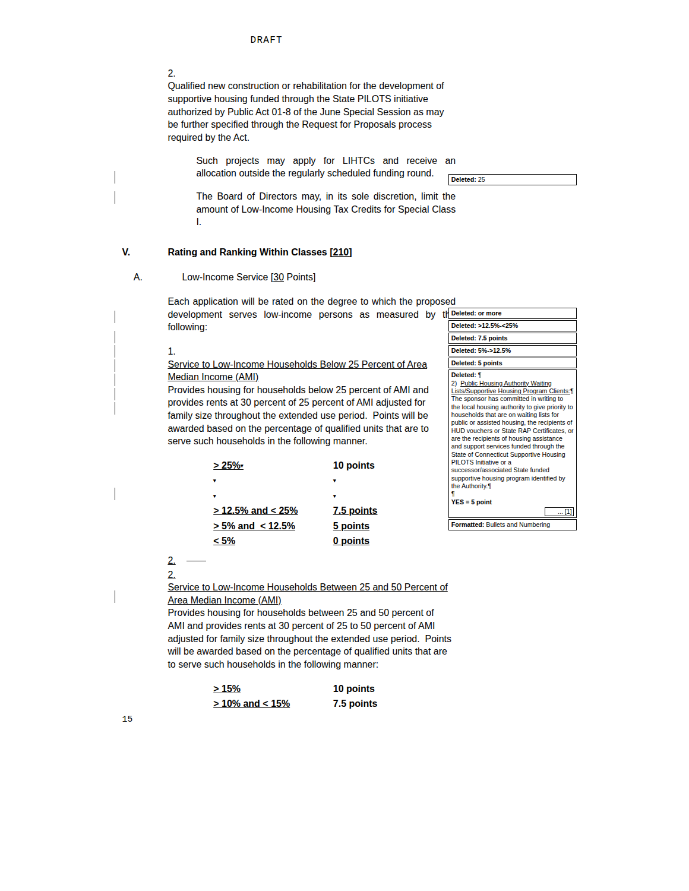DRAFT
2. Qualified new construction or rehabilitation for the development of supportive housing funded through the State PILOTS initiative authorized by Public Act 01-8 of the June Special Session as may be further specified through the Request for Proposals process required by the Act.
Such projects may apply for LIHTCs and receive an allocation outside the regularly scheduled funding round.
The Board of Directors may, in its sole discretion, limit the amount of Low-Income Housing Tax Credits for Special Class I.
V. Rating and Ranking Within Classes [210]
A. Low-Income Service [30 Points]
Each application will be rated on the degree to which the proposed development serves low-income persons as measured by the following:
1. Service to Low-Income Households Below 25 Percent of Area Median Income (AMI)
Provides housing for households below 25 percent of AMI and provides rents at 30 percent of 25 percent of AMI adjusted for family size throughout the extended use period. Points will be awarded based on the percentage of qualified units that are to serve such households in the following manner.
| > 25% ▾ | 10 points |
| ▾ | ▾ |
| ▾ | ▾ |
| > 12.5% and < 25% | 7.5 points |
| > 5% and < 12.5% | 5 points |
| < 5% | 0 points |
2.
2. Service to Low-Income Households Between 25 and 50 Percent of Area Median Income (AMI)
Provides housing for households between 25 and 50 percent of AMI and provides rents at 30 percent of 25 to 50 percent of AMI adjusted for family size throughout the extended use period. Points will be awarded based on the percentage of qualified units that are to serve such households in the following manner:
| > 15% | 10 points |
| > 10% and < 15% | 7.5 points |
Deleted: 25
Deleted: or more
Deleted: >12.5%-<25%
Deleted: 7.5 points
Deleted: 5%->12.5%
Deleted: 5 points
Deleted: ¶
2) Public Housing Authority Waiting Lists/Supportive Housing Program Clients:¶
The sponsor has committed in writing to the local housing authority to give priority to households that are on waiting lists for public or assisted housing, the recipients of HUD vouchers or State RAP Certificates, or are the recipients of housing assistance and support services funded through the State of Connecticut Supportive Housing PILOTS Initiative or a successor/associated State funded supportive housing program identified by the Authority.¶
¶
YES = 5 point ... [1]
Formatted: Bullets and Numbering
15